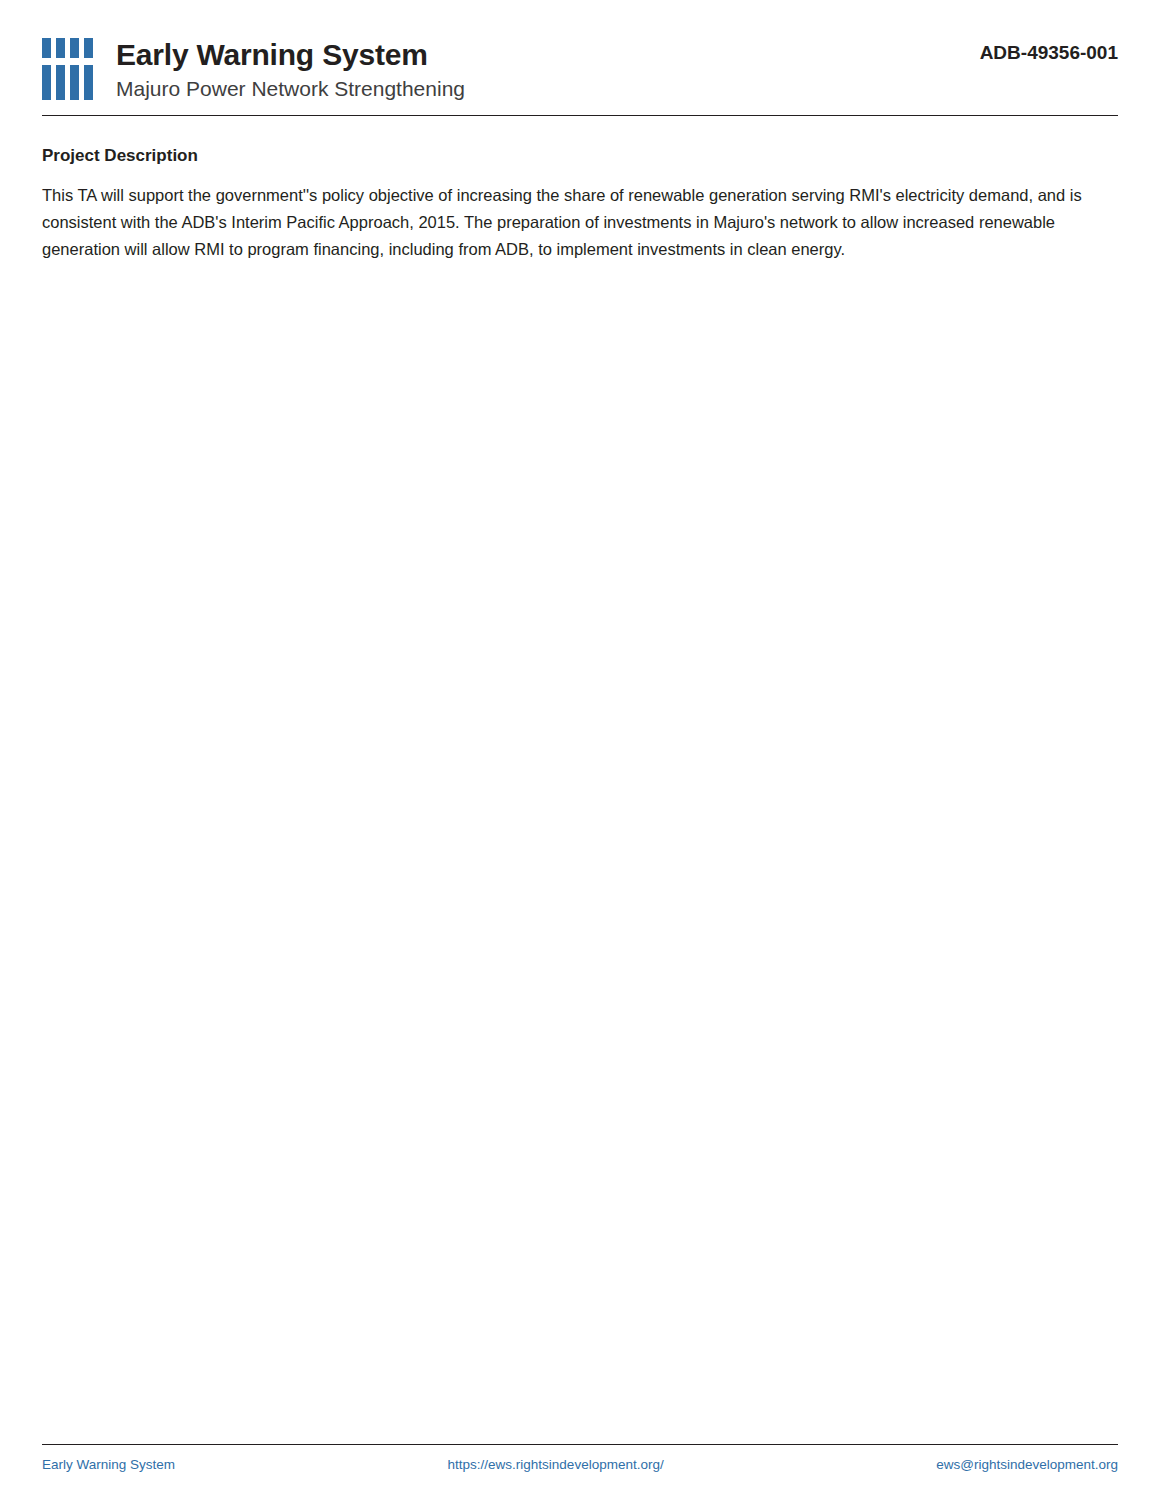Early Warning System
Majuro Power Network Strengthening
ADB-49356-001
Project Description
This TA will support the government''s policy objective of increasing the share of renewable generation serving RMI's electricity demand, and is consistent with the ADB's Interim Pacific Approach, 2015. The preparation of investments in Majuro's network to allow increased renewable generation will allow RMI to program financing, including from ADB, to implement investments in clean energy.
Early Warning System
https://ews.rightsindevelopment.org/
ews@rightsindevelopment.org